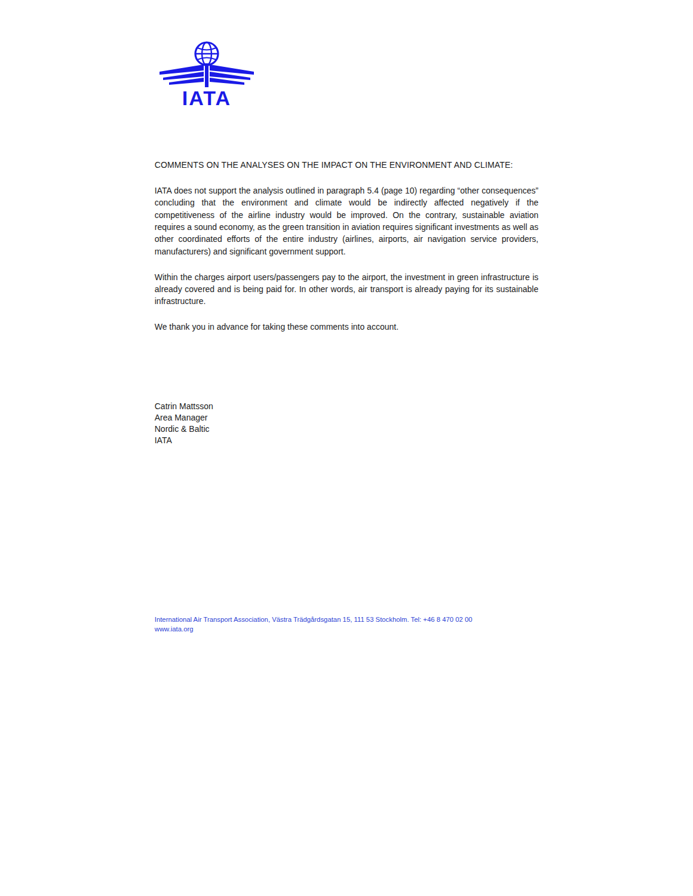IATA
COMMENTS ON THE ANALYSES ON THE IMPACT ON THE ENVIRONMENT AND CLIMATE:
IATA does not support the analysis outlined in paragraph 5.4 (page 10) regarding “other consequences” concluding that the environment and climate would be indirectly affected negatively if the competitiveness of the airline industry would be improved. On the contrary, sustainable aviation requires a sound economy, as the green transition in aviation requires significant investments as well as other coordinated efforts of the entire industry (airlines, airports, air navigation service providers, manufacturers) and significant government support.
Within the charges airport users/passengers pay to the airport, the investment in green infrastructure is already covered and is being paid for. In other words, air transport is already paying for its sustainable infrastructure.
We thank you in advance for taking these comments into account.
Catrin Mattsson
Area Manager
Nordic & Baltic
IATA
International Air Transport Association, Västra Trädgårdsgatan 15, 111 53 Stockholm. Tel: +46 8 470 02 00
www.iata.org